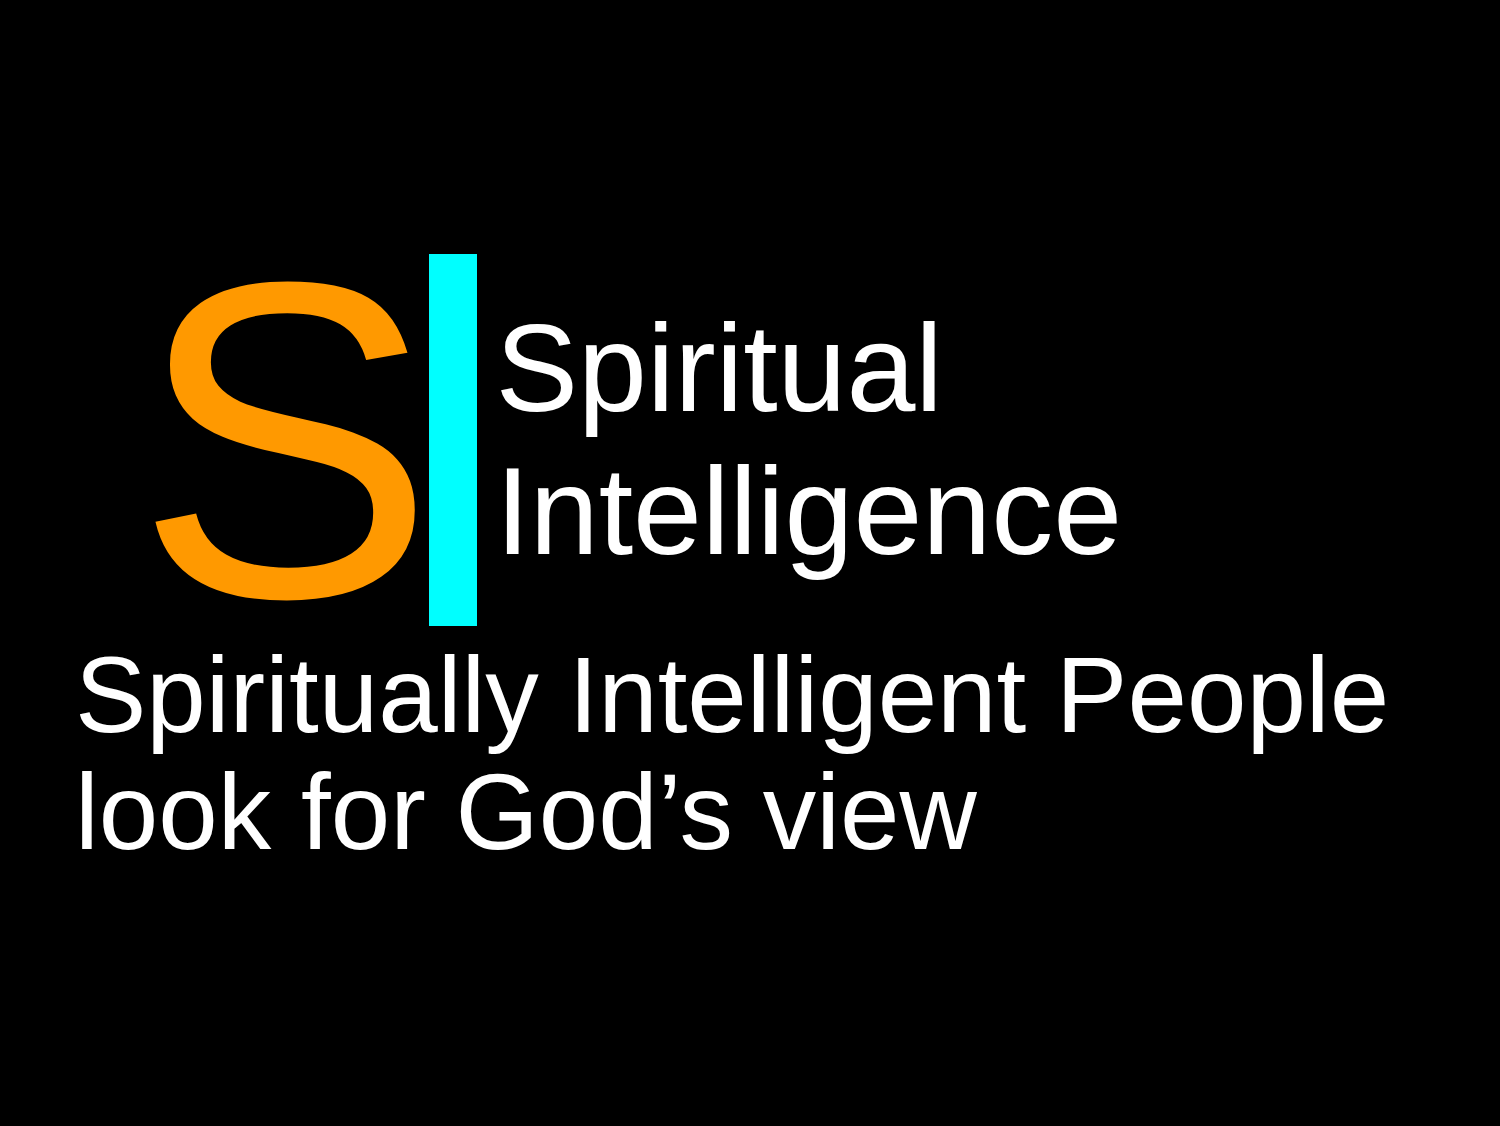S Spiritual
Intelligence
Spiritually Intelligent People look for God’s view